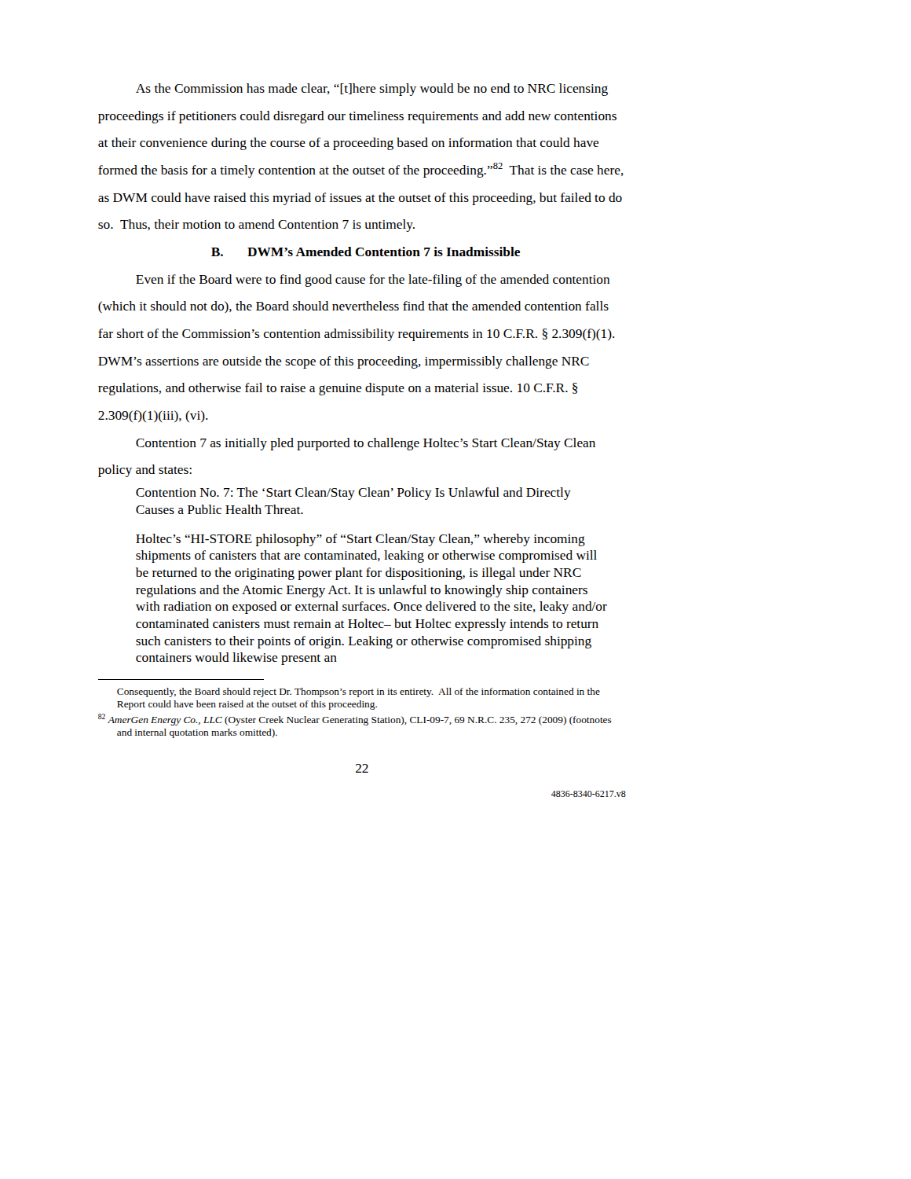As the Commission has made clear, “[t]here simply would be no end to NRC licensing proceedings if petitioners could disregard our timeliness requirements and add new contentions at their convenience during the course of a proceeding based on information that could have formed the basis for a timely contention at the outset of the proceeding.”82 That is the case here, as DWM could have raised this myriad of issues at the outset of this proceeding, but failed to do so. Thus, their motion to amend Contention 7 is untimely.
B. DWM’s Amended Contention 7 is Inadmissible
Even if the Board were to find good cause for the late-filing of the amended contention (which it should not do), the Board should nevertheless find that the amended contention falls far short of the Commission’s contention admissibility requirements in 10 C.F.R. § 2.309(f)(1). DWM’s assertions are outside the scope of this proceeding, impermissibly challenge NRC regulations, and otherwise fail to raise a genuine dispute on a material issue. 10 C.F.R. § 2.309(f)(1)(iii), (vi).
Contention 7 as initially pled purported to challenge Holtec’s Start Clean/Stay Clean policy and states:
Contention No. 7: The ‘Start Clean/Stay Clean’ Policy Is Unlawful and Directly Causes a Public Health Threat.
Holtec’s “HI-STORE philosophy” of “Start Clean/Stay Clean,” whereby incoming shipments of canisters that are contaminated, leaking or otherwise compromised will be returned to the originating power plant for dispositioning, is illegal under NRC regulations and the Atomic Energy Act. It is unlawful to knowingly ship containers with radiation on exposed or external surfaces. Once delivered to the site, leaky and/or contaminated canisters must remain at Holtec– but Holtec expressly intends to return such canisters to their points of origin. Leaking or otherwise compromised shipping containers would likewise present an
Consequently, the Board should reject Dr. Thompson’s report in its entirety. All of the information contained in the Report could have been raised at the outset of this proceeding.
82 AmerGen Energy Co., LLC (Oyster Creek Nuclear Generating Station), CLI-09-7, 69 N.R.C. 235, 272 (2009) (footnotes and internal quotation marks omitted).
22
4836-8340-6217.v8